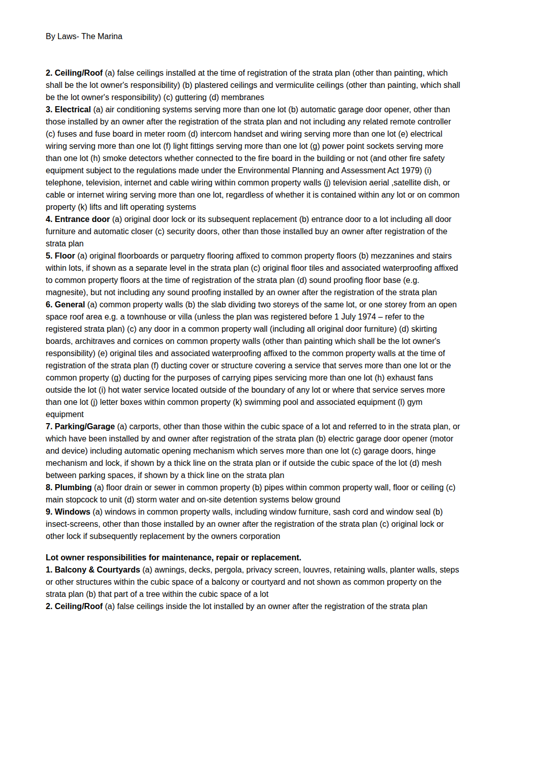By Laws- The Marina
2. Ceiling/Roof (a) false ceilings installed at the time of registration of the strata plan (other than painting, which shall be the lot owner's responsibility) (b) plastered ceilings and vermiculite ceilings (other than painting, which shall be the lot owner's responsibility) (c) guttering (d) membranes
3. Electrical (a) air conditioning systems serving more than one lot (b) automatic garage door opener, other than those installed by an owner after the registration of the strata plan and not including any related remote controller (c) fuses and fuse board in meter room (d) intercom handset and wiring serving more than one lot (e) electrical wiring serving more than one lot (f) light fittings serving more than one lot (g) power point sockets serving more than one lot (h) smoke detectors whether connected to the fire board in the building or not (and other fire safety equipment subject to the regulations made under the Environmental Planning and Assessment Act 1979) (i) telephone, television, internet and cable wiring within common property walls (j) television aerial ,satellite dish, or cable or internet wiring serving more than one lot, regardless of whether it is contained within any lot or on common property (k) lifts and lift operating systems
4. Entrance door (a) original door lock or its subsequent replacement (b) entrance door to a lot including all door furniture and automatic closer (c) security doors, other than those installed buy an owner after registration of the strata plan
5. Floor (a) original floorboards or parquetry flooring affixed to common property floors (b) mezzanines and stairs within lots, if shown as a separate level in the strata plan (c) original floor tiles and associated waterproofing affixed to common property floors at the time of registration of the strata plan (d) sound proofing floor base (e.g. magnesite), but not including any sound proofing installed by an owner after the registration of the strata plan
6. General (a) common property walls (b) the slab dividing two storeys of the same lot, or one storey from an open space roof area e.g. a townhouse or villa (unless the plan was registered before 1 July 1974 – refer to the registered strata plan) (c) any door in a common property wall (including all original door furniture) (d) skirting boards, architraves and cornices on common property walls (other than painting which shall be the lot owner's responsibility) (e) original tiles and associated waterproofing affixed to the common property walls at the time of registration of the strata plan (f) ducting cover or structure covering a service that serves more than one lot or the common property (g) ducting for the purposes of carrying pipes servicing more than one lot (h) exhaust fans outside the lot (i) hot water service located outside of the boundary of any lot or where that service serves more than one lot (j) letter boxes within common property (k) swimming pool and associated equipment (l) gym equipment
7. Parking/Garage (a) carports, other than those within the cubic space of a lot and referred to in the strata plan, or which have been installed by and owner after registration of the strata plan (b) electric garage door opener (motor and device) including automatic opening mechanism which serves more than one lot (c) garage doors, hinge mechanism and lock, if shown by a thick line on the strata plan or if outside the cubic space of the lot (d) mesh between parking spaces, if shown by a thick line on the strata plan
8. Plumbing (a) floor drain or sewer in common property (b) pipes within common property wall, floor or ceiling (c) main stopcock to unit (d) storm water and on-site detention systems below ground
9. Windows (a) windows in common property walls, including window furniture, sash cord and window seal (b) insect-screens, other than those installed by an owner after the registration of the strata plan (c) original lock or other lock if subsequently replacement by the owners corporation
Lot owner responsibilities for maintenance, repair or replacement.
1. Balcony & Courtyards (a) awnings, decks, pergola, privacy screen, louvres, retaining walls, planter walls, steps or other structures within the cubic space of a balcony or courtyard and not shown as common property on the strata plan (b) that part of a tree within the cubic space of a lot
2. Ceiling/Roof (a) false ceilings inside the lot installed by an owner after the registration of the strata plan